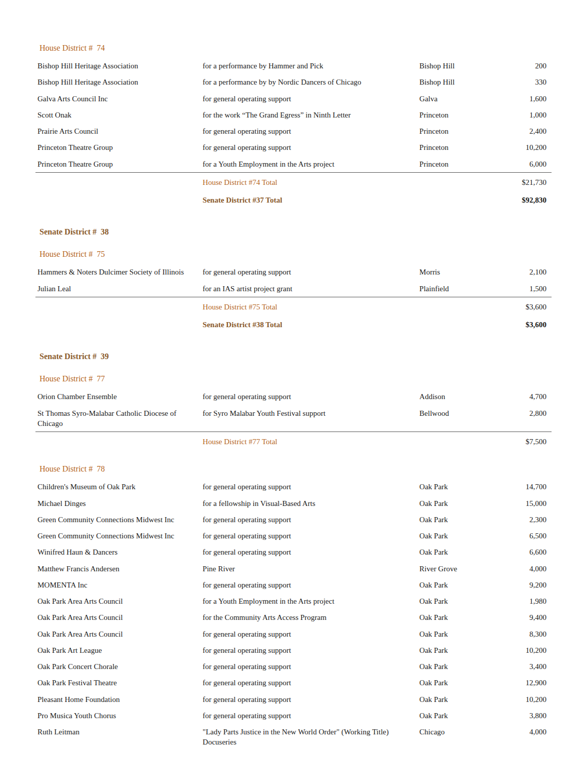House District # 74
| Bishop Hill Heritage Association | for a performance by Hammer and Pick | Bishop Hill | 200 |
| Bishop Hill Heritage Association | for a performance by by Nordic Dancers of Chicago | Bishop Hill | 330 |
| Galva Arts Council Inc | for general operating support | Galva | 1,600 |
| Scott Onak | for the work “The Grand Egress” in Ninth Letter | Princeton | 1,000 |
| Prairie Arts Council | for general operating support | Princeton | 2,400 |
| Princeton Theatre Group | for general operating support | Princeton | 10,200 |
| Princeton Theatre Group | for a Youth Employment in the Arts project | Princeton | 6,000 |
| | House District #74 Total | | $21,730 |
| | Senate District #37 Total | | $92,830 |
Senate District # 38
House District # 75
| Hammers & Noters Dulcimer Society of Illinois | for general operating support | Morris | 2,100 |
| Julian Leal | for an IAS artist project grant | Plainfield | 1,500 |
| | House District #75 Total | | $3,600 |
| | Senate District #38 Total | | $3,600 |
Senate District # 39
House District # 77
| Orion Chamber Ensemble | for general operating support | Addison | 4,700 |
| St Thomas Syro-Malabar Catholic Diocese of Chicago | for Syro Malabar Youth Festival support | Bellwood | 2,800 |
| | House District #77 Total | | $7,500 |
House District # 78
| Children's Museum of Oak Park | for general operating support | Oak Park | 14,700 |
| Michael Dinges | for a fellowship in Visual-Based Arts | Oak Park | 15,000 |
| Green Community Connections Midwest Inc | for general operating support | Oak Park | 2,300 |
| Green Community Connections Midwest Inc | for general operating support | Oak Park | 6,500 |
| Winifred Haun & Dancers | for general operating support | Oak Park | 6,600 |
| Matthew Francis Andersen | Pine River | River Grove | 4,000 |
| MOMENTA Inc | for general operating support | Oak Park | 9,200 |
| Oak Park Area Arts Council | for a Youth Employment in the Arts project | Oak Park | 1,980 |
| Oak Park Area Arts Council | for the Community Arts Access Program | Oak Park | 9,400 |
| Oak Park Area Arts Council | for general operating support | Oak Park | 8,300 |
| Oak Park Art League | for general operating support | Oak Park | 10,200 |
| Oak Park Concert Chorale | for general operating support | Oak Park | 3,400 |
| Oak Park Festival Theatre | for general operating support | Oak Park | 12,900 |
| Pleasant Home Foundation | for general operating support | Oak Park | 10,200 |
| Pro Musica Youth Chorus | for general operating support | Oak Park | 3,800 |
| Ruth Leitman | "Lady Parts Justice in the New World Order" (Working Title) Docuseries | Chicago | 4,000 |